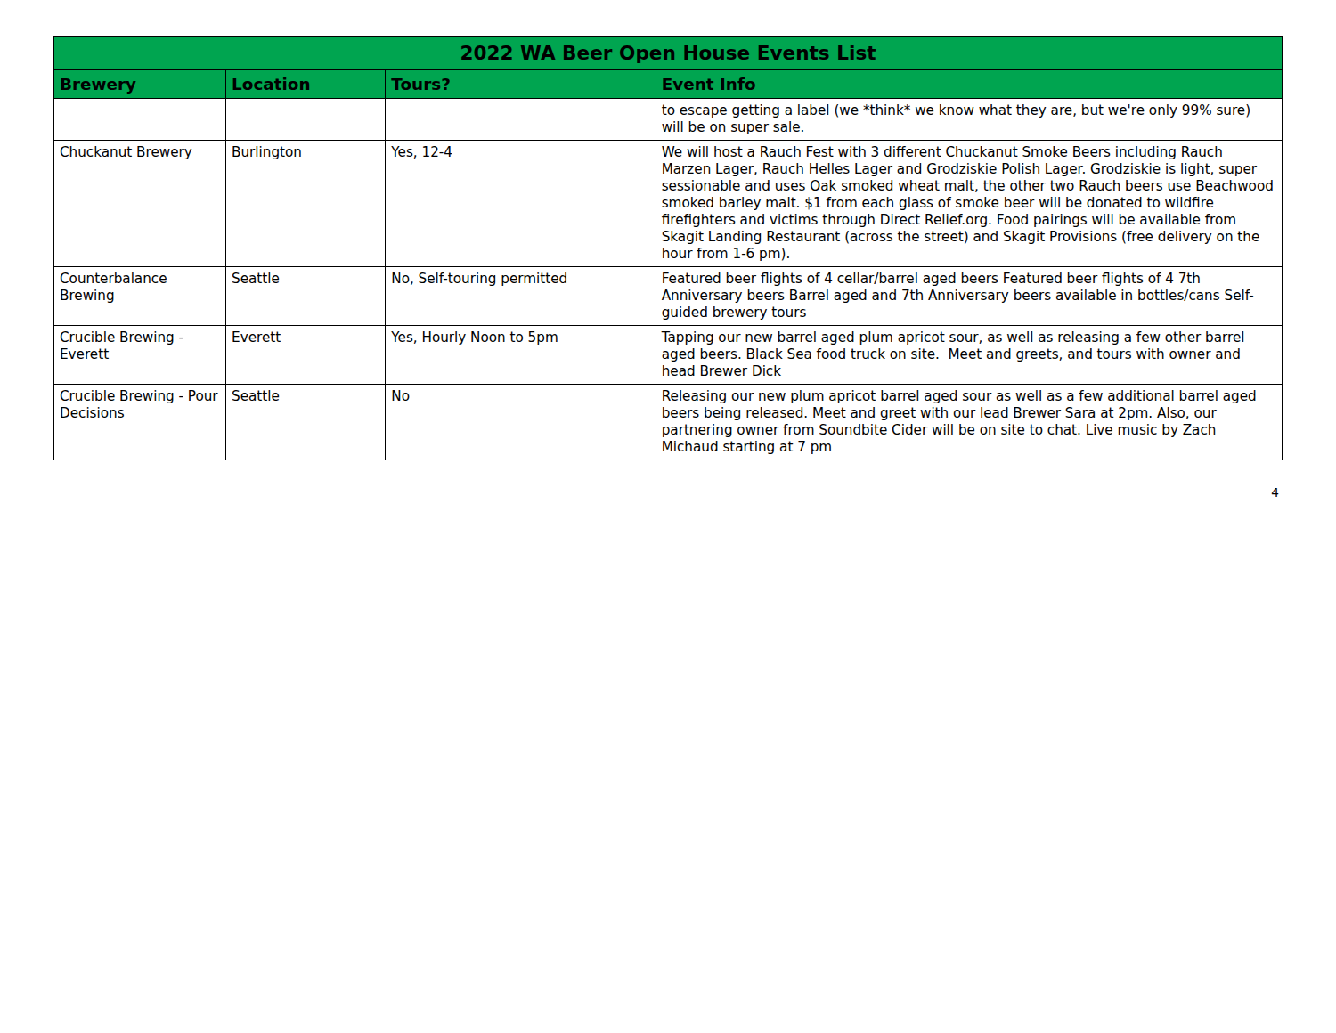2022 WA Beer Open House Events List
| Brewery | Location | Tours? | Event Info |
| --- | --- | --- | --- |
| | | | to escape getting a label (we *think* we know what they are, but we're only 99% sure) will be on super sale. |
| Chuckanut Brewery | Burlington | Yes, 12-4 | We will host a Rauch Fest with 3 different Chuckanut Smoke Beers including Rauch Marzen Lager, Rauch Helles Lager and Grodziskie Polish Lager. Grodziskie is light, super sessionable and uses Oak smoked wheat malt, the other two Rauch beers use Beachwood smoked barley malt. $1 from each glass of smoke beer will be donated to wildfire firefighters and victims through Direct Relief.org. Food pairings will be available from Skagit Landing Restaurant (across the street) and Skagit Provisions (free delivery on the hour from 1-6 pm). |
| Counterbalance Brewing | Seattle | No, Self-touring permitted | Featured beer flights of 4 cellar/barrel aged beers Featured beer flights of 4 7th Anniversary beers Barrel aged and 7th Anniversary beers available in bottles/cans Self-guided brewery tours |
| Crucible Brewing - Everett | Everett | Yes, Hourly Noon to 5pm | Tapping our new barrel aged plum apricot sour, as well as releasing a few other barrel aged beers. Black Sea food truck on site. Meet and greets, and tours with owner and head Brewer Dick |
| Crucible Brewing - Pour Decisions | Seattle | No | Releasing our new plum apricot barrel aged sour as well as a few additional barrel aged beers being released. Meet and greet with our lead Brewer Sara at 2pm. Also, our partnering owner from Soundbite Cider will be on site to chat. Live music by Zach Michaud starting at 7 pm |
4